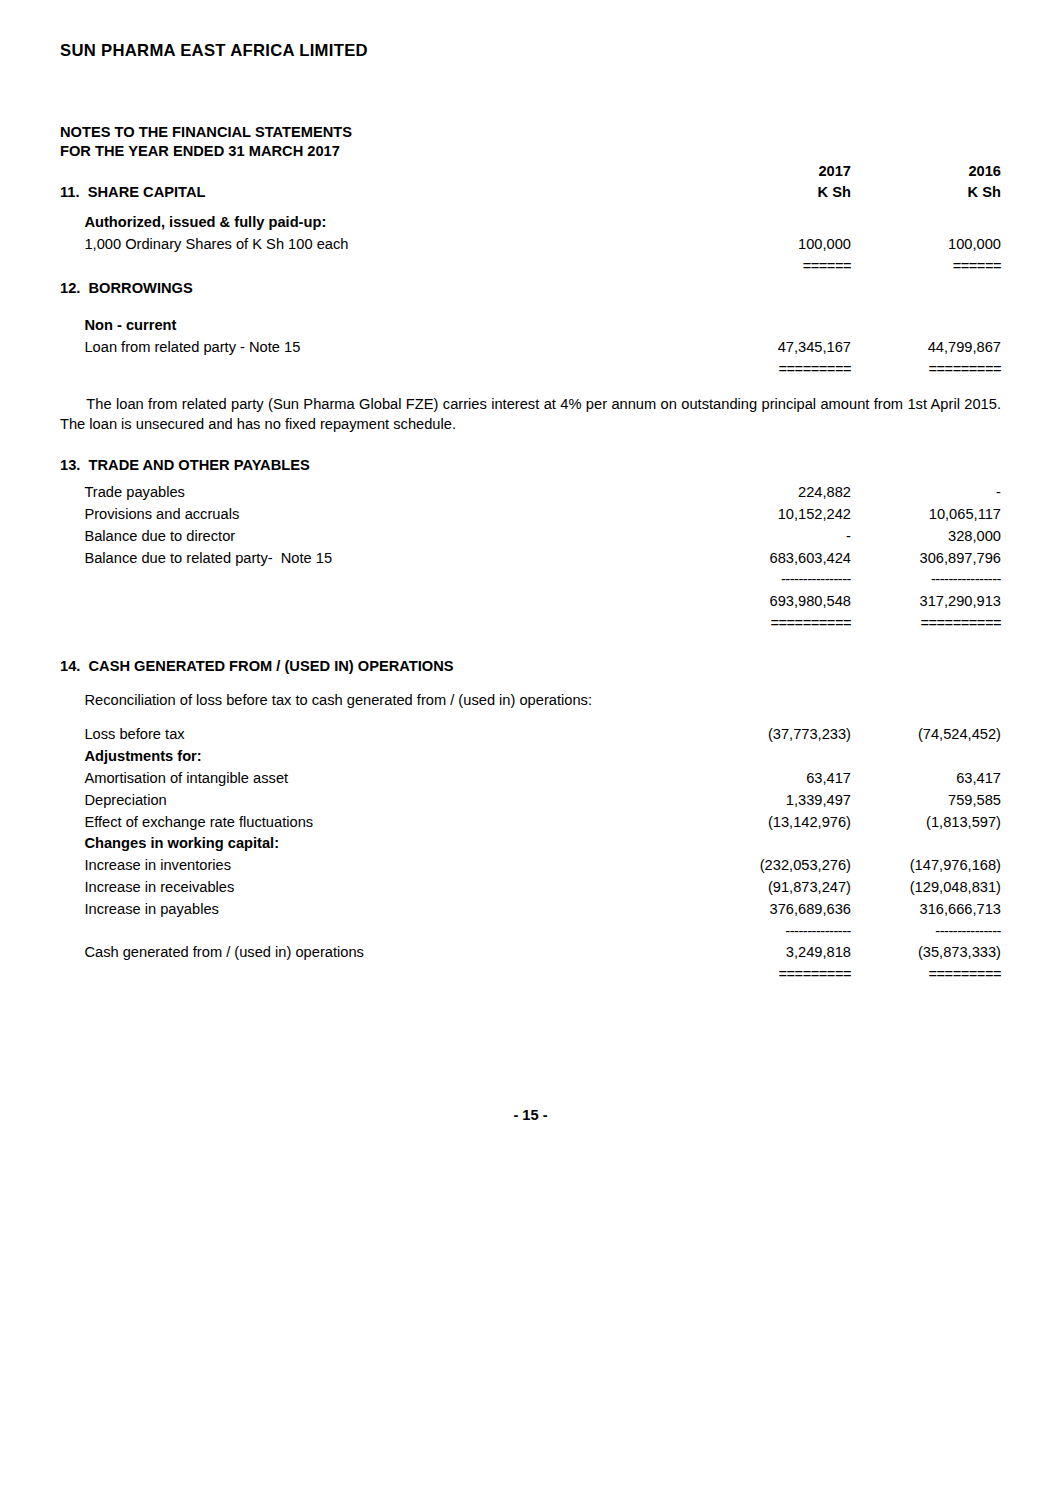SUN PHARMA EAST AFRICA LIMITED
NOTES TO THE FINANCIAL STATEMENTS
FOR THE YEAR ENDED 31 MARCH 2017
| | 2017 | 2016 |
| 11. SHARE CAPITAL | K Sh | K Sh |
| Authorized, issued & fully paid-up: | | |
| 1,000 Ordinary Shares of K Sh 100 each | 100,000 | 100,000 |
| | ====== | ====== |
| 12. BORROWINGS | | |
| Non - current | | |
| Loan from related party - Note 15 | 47,345,167 | 44,799,867 |
| | ========= | ========= |
The loan from related party (Sun Pharma Global FZE) carries interest at 4% per annum on outstanding principal amount from 1st April 2015. The loan is unsecured and has no fixed repayment schedule.
13. TRADE AND OTHER PAYABLES
| Trade payables | 224,882 | - |
| Provisions and accruals | 10,152,242 | 10,065,117 |
| Balance due to director | - | 328,000 |
| Balance due to related party- Note 15 | 683,603,424 | 306,897,796 |
| | ---------------- | ---------------- |
| | 693,980,548 | 317,290,913 |
| | ========== | ========== |
14. CASH GENERATED FROM / (USED IN) OPERATIONS
Reconciliation of loss before tax to cash generated from / (used in) operations:
| Loss before tax | (37,773,233) | (74,524,452) |
| Adjustments for: | | |
| Amortisation of intangible asset | 63,417 | 63,417 |
| Depreciation | 1,339,497 | 759,585 |
| Effect of exchange rate fluctuations | (13,142,976) | (1,813,597) |
| Changes in working capital: | | |
| Increase in inventories | (232,053,276) | (147,976,168) |
| Increase in receivables | (91,873,247) | (129,048,831) |
| Increase in payables | 376,689,636 | 316,666,713 |
| | --------------- | --------------- |
| Cash generated from / (used in) operations | 3,249,818 | (35,873,333) |
| | ========= | ========= |
- 15 -